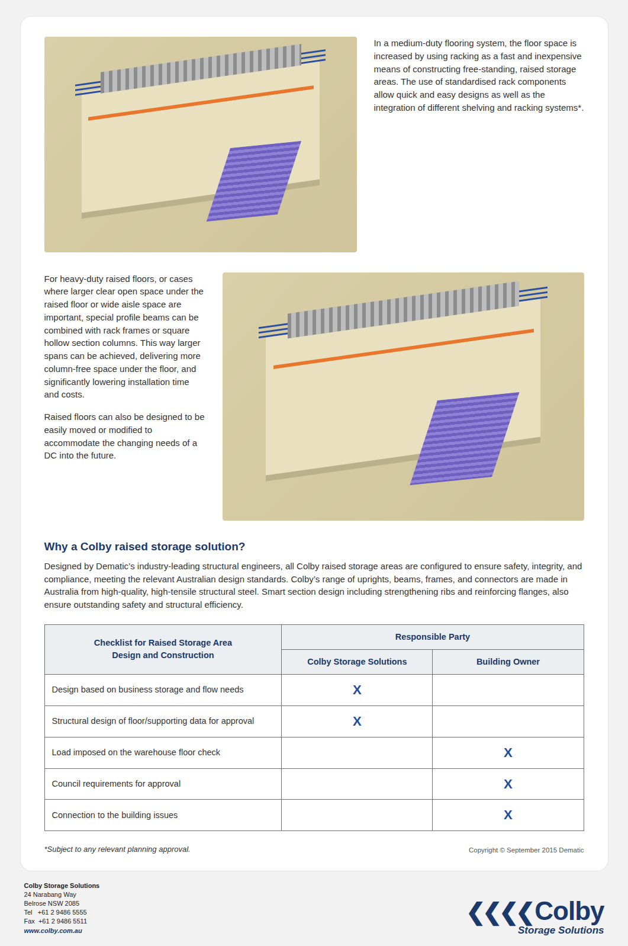In a medium-duty flooring system, the floor space is increased by using racking as a fast and inexpensive means of constructing free-standing, raised storage areas. The use of standardised rack components allow quick and easy designs as well as the integration of different shelving and racking systems*.
For heavy-duty raised floors, or cases where larger clear open space under the raised floor or wide aisle space are important, special profile beams can be combined with rack frames or square hollow section columns. This way larger spans can be achieved, delivering more column-free space under the floor, and significantly lowering installation time and costs.
Raised floors can also be designed to be easily moved or modified to accommodate the changing needs of a DC into the future.
Why a Colby raised storage solution?
Designed by Dematic’s industry-leading structural engineers, all Colby raised storage areas are configured to ensure safety, integrity, and compliance, meeting the relevant Australian design standards. Colby’s range of uprights, beams, frames, and connectors are made in Australia from high-quality, high-tensile structural steel. Smart section design including strengthening ribs and reinforcing flanges, also ensure outstanding safety and structural efficiency.
| Checklist for Raised Storage Area Design and Construction | Responsible Party |
| --- | --- |
| Colby Storage Solutions | Building Owner |
| Design based on business storage and flow needs | X | |
| Structural design of floor/supporting data for approval | X | |
| Load imposed on the warehouse floor check | | X |
| Council requirements for approval | | X |
| Connection to the building issues | | X |
*Subject to any relevant planning approval.
Copyright © September 2015 Dematic
Colby Storage Solutions
24 Narabang Way
Belrose NSW 2085
Tel +61 2 9486 5555
Fax +61 2 9486 5511
www.colby.com.au
❮❮❮❮Colby
Storage Solutions